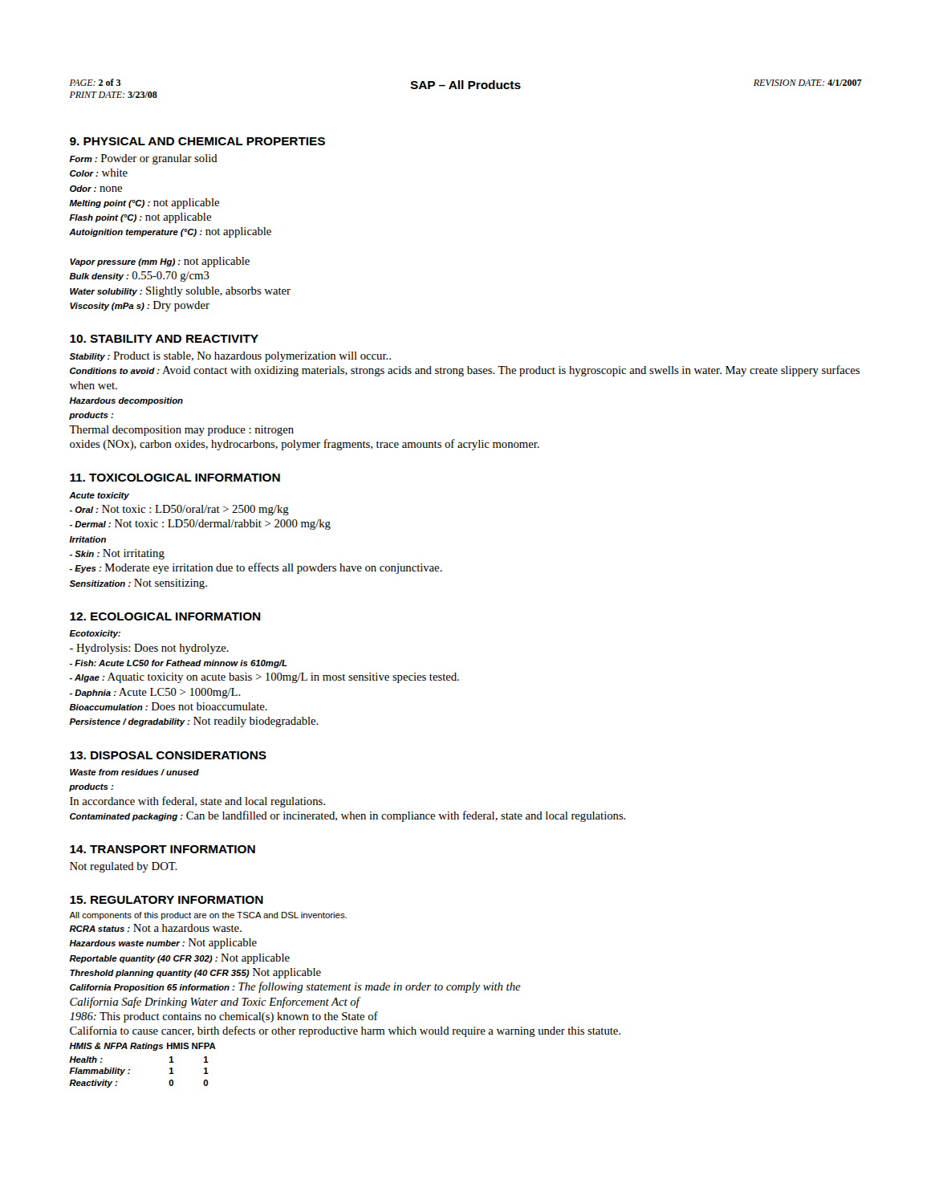PAGE: 2 of 3
PRINT DATE: 3/23/08
SAP – All Products
REVISION DATE: 4/1/2007
9. PHYSICAL AND CHEMICAL PROPERTIES
Form : Powder or granular solid
Color : white
Odor : none
Melting point (°C) : not applicable
Flash point (°C) : not applicable
Autoignition temperature (°C) : not applicable
Vapor pressure (mm Hg) : not applicable
Bulk density : 0.55-0.70 g/cm3
Water solubility : Slightly soluble, absorbs water
Viscosity (mPa s) : Dry powder
10. STABILITY AND REACTIVITY
Stability : Product is stable, No hazardous polymerization will occur..
Conditions to avoid : Avoid contact with oxidizing materials, strongs acids and strong bases. The product is hygroscopic and swells in water. May create slippery surfaces when wet.
Hazardous decomposition
products :
Thermal decomposition may produce : nitrogen
oxides (NOx), carbon oxides, hydrocarbons, polymer fragments, trace amounts of acrylic monomer.
11. TOXICOLOGICAL INFORMATION
Acute toxicity
- Oral : Not toxic : LD50/oral/rat > 2500 mg/kg
- Dermal : Not toxic : LD50/dermal/rabbit > 2000 mg/kg
Irritation
- Skin : Not irritating
- Eyes : Moderate eye irritation due to effects all powders have on conjunctivae.
Sensitization : Not sensitizing.
12. ECOLOGICAL INFORMATION
Ecotoxicity:
- Hydrolysis: Does not hydrolyze.
- Fish: Acute LC50 for Fathead minnow is 610mg/L
- Algae : Aquatic toxicity on acute basis > 100mg/L in most sensitive species tested.
- Daphnia : Acute LC50 > 1000mg/L.
Bioaccumulation : Does not bioaccumulate.
Persistence / degradability : Not readily biodegradable.
13. DISPOSAL CONSIDERATIONS
Waste from residues / unused
products :
In accordance with federal, state and local regulations.
Contaminated packaging : Can be landfilled or incinerated, when in compliance with federal, state and local regulations.
14. TRANSPORT INFORMATION
Not regulated by DOT.
15. REGULATORY INFORMATION
All components of this product are on the TSCA and DSL inventories.
RCRA status : Not a hazardous waste.
Hazardous waste number : Not applicable
Reportable quantity (40 CFR 302) : Not applicable
Threshold planning quantity (40 CFR 355) Not applicable
California Proposition 65 information : The following statement is made in order to comply with the
California Safe Drinking Water and Toxic Enforcement Act of
1986: This product contains no chemical(s) known to the State of
California to cause cancer, birth defects or other reproductive harm which would require a warning under this statute.
HMIS & NFPA Ratings HMIS NFPA
| Health : | 1 | 1 |
| Flammability : | 1 | 1 |
| Reactivity : | 0 | 0 |